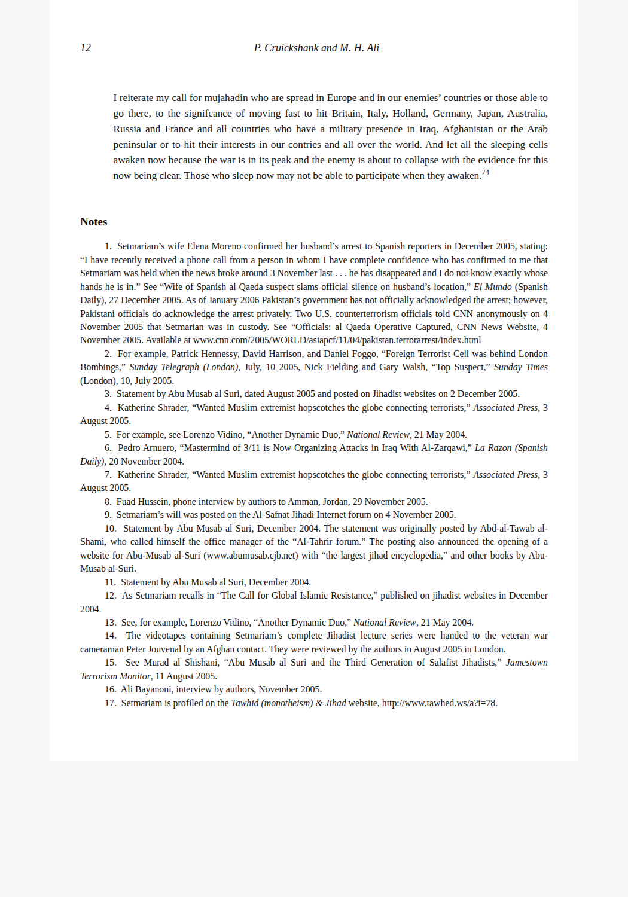12 P. Cruickshank and M. H. Ali
I reiterate my call for mujahadin who are spread in Europe and in our enemies’ countries or those able to go there, to the signifcance of moving fast to hit Britain, Italy, Holland, Germany, Japan, Australia, Russia and France and all countries who have a military presence in Iraq, Afghanistan or the Arab peninsular or to hit their interests in our contries and all over the world. And let all the sleeping cells awaken now because the war is in its peak and the enemy is about to collapse with the evidence for this now being clear. Those who sleep now may not be able to participate when they awaken.74
Notes
1. Setmariam’s wife Elena Moreno confirmed her husband’s arrest to Spanish reporters in December 2005, stating: “I have recently received a phone call from a person in whom I have complete confidence who has confirmed to me that Setmariam was held when the news broke around 3 November last . . . he has disappeared and I do not know exactly whose hands he is in.” See “Wife of Spanish al Qaeda suspect slams official silence on husband’s location,” El Mundo (Spanish Daily), 27 December 2005. As of January 2006 Pakistan’s government has not officially acknowledged the arrest; however, Pakistani officials do acknowledge the arrest privately. Two U.S. counterterrorism officials told CNN anonymously on 4 November 2005 that Setmarian was in custody. See “Officials: al Qaeda Operative Captured, CNN News Website, 4 November 2005. Available at www.cnn.com/2005/WORLD/asiapcf/11/04/pakistan.terrorarrest/index.html
2. For example, Patrick Hennessy, David Harrison, and Daniel Foggo, “Foreign Terrorist Cell was behind London Bombings,” Sunday Telegraph (London), July, 10 2005, Nick Fielding and Gary Walsh, “Top Suspect,” Sunday Times (London), 10, July 2005.
3. Statement by Abu Musab al Suri, dated August 2005 and posted on Jihadist websites on 2 December 2005.
4. Katherine Shrader, “Wanted Muslim extremist hopscotches the globe connecting terrorists,” Associated Press, 3 August 2005.
5. For example, see Lorenzo Vidino, “Another Dynamic Duo,” National Review, 21 May 2004.
6. Pedro Arnuero, “Mastermind of 3/11 is Now Organizing Attacks in Iraq With Al-Zarqawi,” La Razon (Spanish Daily), 20 November 2004.
7. Katherine Shrader, “Wanted Muslim extremist hopscotches the globe connecting terrorists,” Associated Press, 3 August 2005.
8. Fuad Hussein, phone interview by authors to Amman, Jordan, 29 November 2005.
9. Setmariam’s will was posted on the Al-Safnat Jihadi Internet forum on 4 November 2005.
10. Statement by Abu Musab al Suri, December 2004. The statement was originally posted by Abd-al-Tawab al-Shami, who called himself the office manager of the “Al-Tahrir forum.” The posting also announced the opening of a website for Abu-Musab al-Suri (www.abumusab.cjb.net) with “the largest jihad encyclopedia,” and other books by Abu-Musab al-Suri.
11. Statement by Abu Musab al Suri, December 2004.
12. As Setmariam recalls in “The Call for Global Islamic Resistance,” published on jihadist websites in December 2004.
13. See, for example, Lorenzo Vidino, “Another Dynamic Duo,” National Review, 21 May 2004.
14. The videotapes containing Setmariam’s complete Jihadist lecture series were handed to the veteran war cameraman Peter Jouvenal by an Afghan contact. They were reviewed by the authors in August 2005 in London.
15. See Murad al Shishani, “Abu Musab al Suri and the Third Generation of Salafist Jihadists,” Jamestown Terrorism Monitor, 11 August 2005.
16. Ali Bayanoni, interview by authors, November 2005.
17. Setmariam is profiled on the Tawhid (monotheism) & Jihad website, http://www.tawhed.ws/a?i=78.